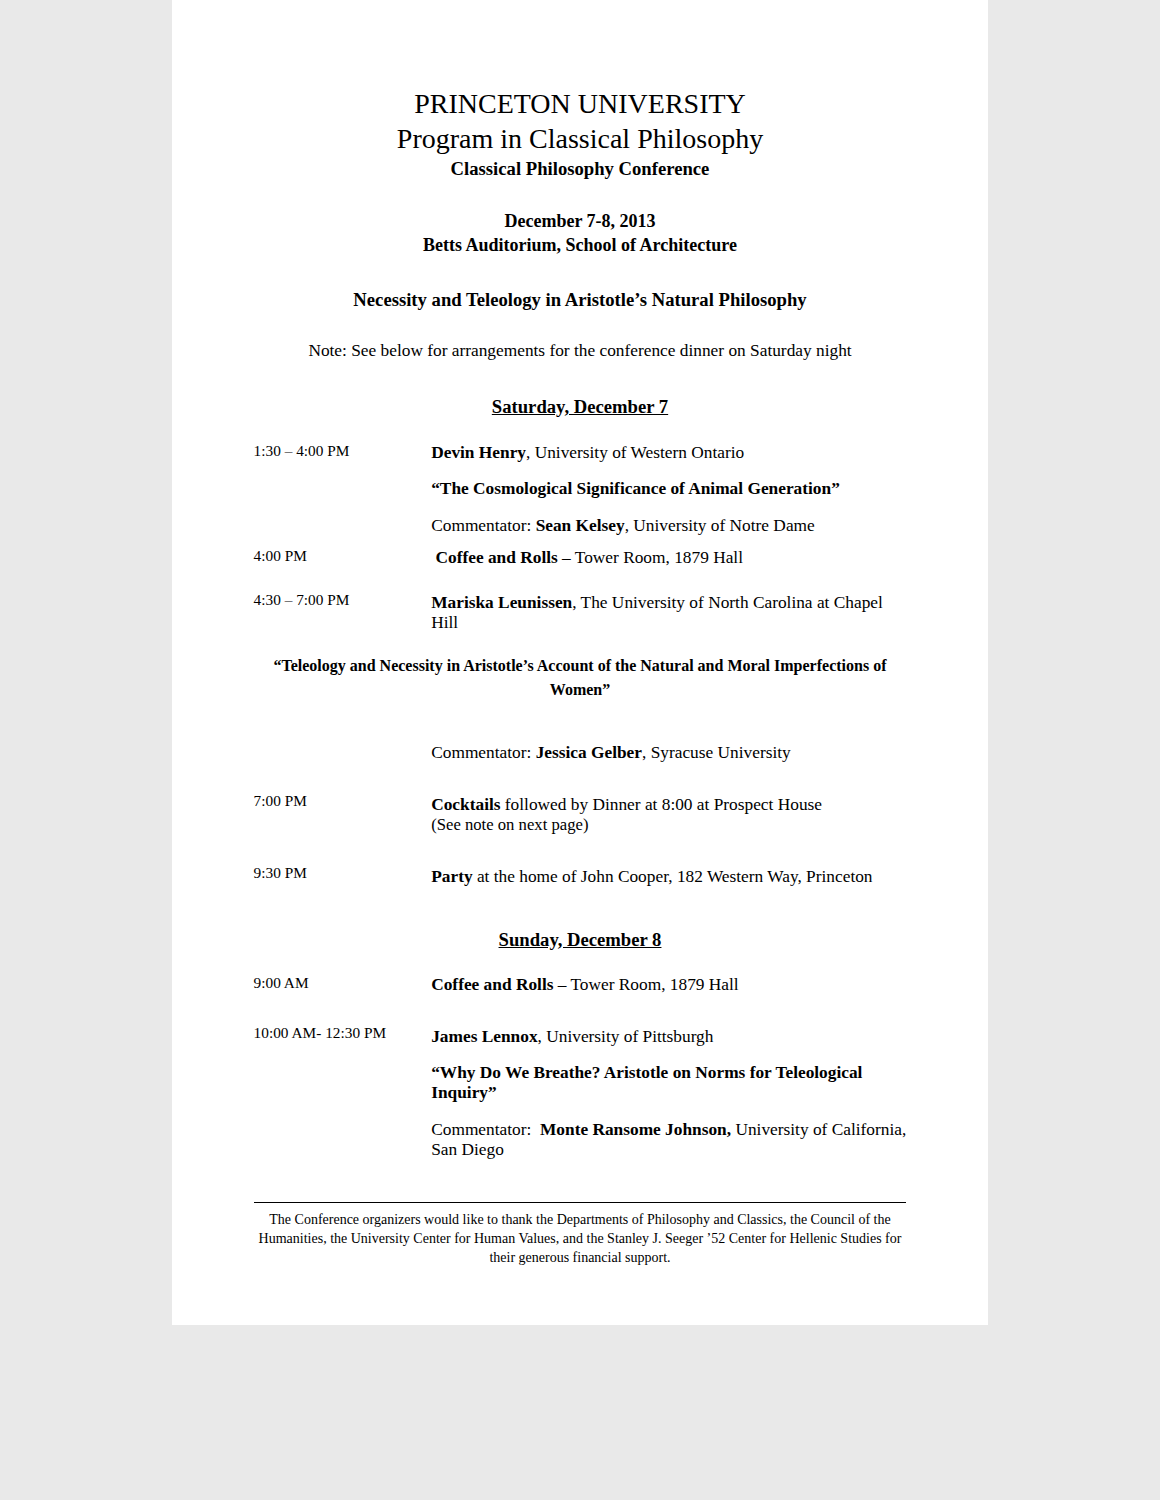PRINCETON UNIVERSITY
Program in Classical Philosophy
Classical Philosophy Conference
December 7-8, 2013
Betts Auditorium, School of Architecture
Necessity and Teleology in Aristotle’s Natural Philosophy
Note: See below for arrangements for the conference dinner on Saturday night
Saturday, December 7
| 1:30 – 4:00 PM | Devin Henry , University of Western Ontario “The Cosmological Significance of Animal Generation” Commentator: Sean Kelsey , University of Notre Dame |
| 4:00 PM | Coffee and Rolls – Tower Room, 1879 Hall |
| 4:30 – 7:00 PM | Mariska Leunissen , The University of North Carolina at Chapel Hill |
“Teleology and Necessity in Aristotle’s Account of the Natural and Moral Imperfections of Women”
| | Commentator: Jessica Gelber , Syracuse University |
| 7:00 PM | Cocktails followed by Dinner at 8:00 at Prospect House (See note on next page) |
| 9:30 PM | Party at the home of John Cooper, 182 Western Way, Princeton |
Sunday, December 8
| 9:00 AM | Coffee and Rolls – Tower Room, 1879 Hall |
| 10:00 AM- 12:30 PM | James Lennox , University of Pittsburgh “Why Do We Breathe? Aristotle on Norms for Teleological Inquiry” Commentator: Monte Ransome Johnson, University of California, San Diego |
The Conference organizers would like to thank the Departments of Philosophy and Classics, the Council of the Humanities, the University Center for Human Values, and the Stanley J. Seeger ’52 Center for Hellenic Studies for their generous financial support.